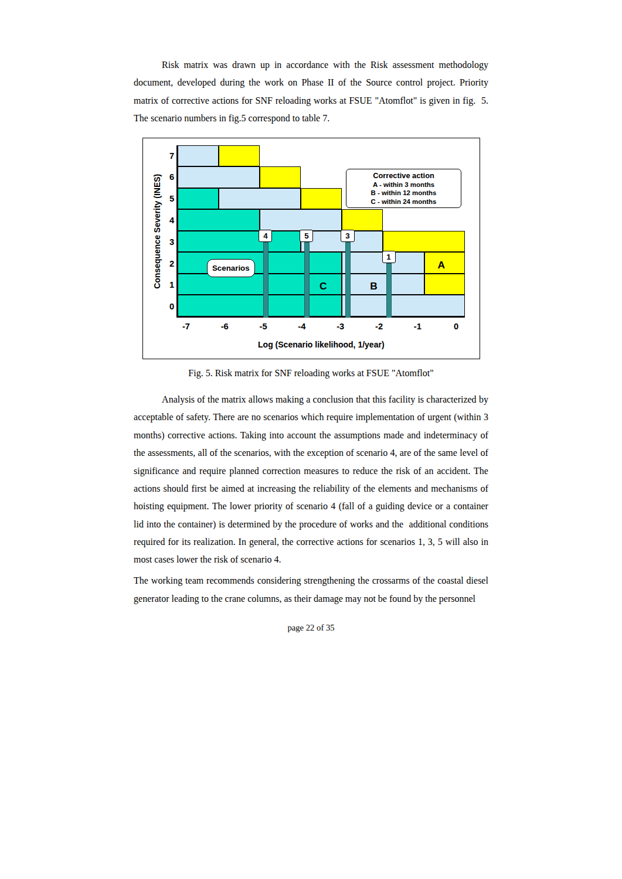Risk matrix was drawn up in accordance with the Risk assessment methodology document, developed during the work on Phase II of the Source control project. Priority matrix of corrective actions for SNF reloading works at FSUE "Atomflot" is given in fig. 5. The scenario numbers in fig.5 correspond to table 7.
Consequence Severity (INES)
7 6 5 4 3 2 1 0
4
5
3
1
Scenarios
A
C
B
Corrective action
A - within 3 months
B - within 12 months
C - within 24 months
-7 -6 -5 -4 -3 -2 -1 0
Log (Scenario likelihood, 1/year)
Fig. 5. Risk matrix for SNF reloading works at FSUE "Atomflot"
Analysis of the matrix allows making a conclusion that this facility is characterized by acceptable of safety. There are no scenarios which require implementation of urgent (within 3 months) corrective actions. Taking into account the assumptions made and indeterminacy of the assessments, all of the scenarios, with the exception of scenario 4, are of the same level of significance and require planned correction measures to reduce the risk of an accident. The actions should first be aimed at increasing the reliability of the elements and mechanisms of hoisting equipment. The lower priority of scenario 4 (fall of a guiding device or a container lid into the container) is determined by the procedure of works and the additional conditions required for its realization. In general, the corrective actions for scenarios 1, 3, 5 will also in most cases lower the risk of scenario 4.
The working team recommends considering strengthening the crossarms of the coastal diesel generator leading to the crane columns, as their damage may not be found by the personnel
page 22 of 35